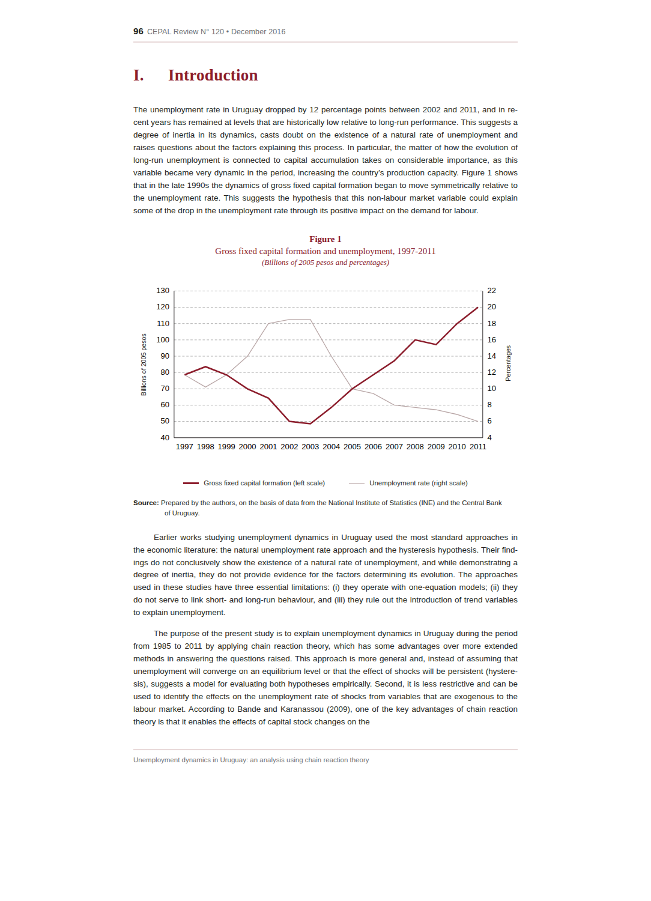96 CEPAL Review N° 120 • December 2016
I. Introduction
The unemployment rate in Uruguay dropped by 12 percentage points between 2002 and 2011, and in recent years has remained at levels that are historically low relative to long-run performance. This suggests a degree of inertia in its dynamics, casts doubt on the existence of a natural rate of unemployment and raises questions about the factors explaining this process. In particular, the matter of how the evolution of long-run unemployment is connected to capital accumulation takes on considerable importance, as this variable became very dynamic in the period, increasing the country’s production capacity. Figure 1 shows that in the late 1990s the dynamics of gross fixed capital formation began to move symmetrically relative to the unemployment rate. This suggests the hypothesis that this non-labour market variable could explain some of the drop in the unemployment rate through its positive impact on the demand for labour.
Figure 1 Gross fixed capital formation and unemployment, 1997-2011 (Billions of 2005 pesos and percentages)
130 120 110 100 90 80 70 60 50 40 22 20 18 16 14 12 10 8 6 4 Billions of 2005 pesos Percentages 1997 1998 1999 2000 2001 2002 2003 2004 2005 2006 2007 2008 2009 2010 2011
Gross fixed capital formation (left scale)
Unemployment rate (right scale)
Source: Prepared by the authors, on the basis of data from the National Institute of Statistics (INE) and the Central Bank of Uruguay.
Earlier works studying unemployment dynamics in Uruguay used the most standard approaches in the economic literature: the natural unemployment rate approach and the hysteresis hypothesis. Their findings do not conclusively show the existence of a natural rate of unemployment, and while demonstrating a degree of inertia, they do not provide evidence for the factors determining its evolution. The approaches used in these studies have three essential limitations: (i) they operate with one-equation models; (ii) they do not serve to link short- and long-run behaviour, and (iii) they rule out the introduction of trend variables to explain unemployment.
The purpose of the present study is to explain unemployment dynamics in Uruguay during the period from 1985 to 2011 by applying chain reaction theory, which has some advantages over more extended methods in answering the questions raised. This approach is more general and, instead of assuming that unemployment will converge on an equilibrium level or that the effect of shocks will be persistent (hysteresis), suggests a model for evaluating both hypotheses empirically. Second, it is less restrictive and can be used to identify the effects on the unemployment rate of shocks from variables that are exogenous to the labour market. According to Bande and Karanassou (2009), one of the key advantages of chain reaction theory is that it enables the effects of capital stock changes on the
Unemployment dynamics in Uruguay: an analysis using chain reaction theory